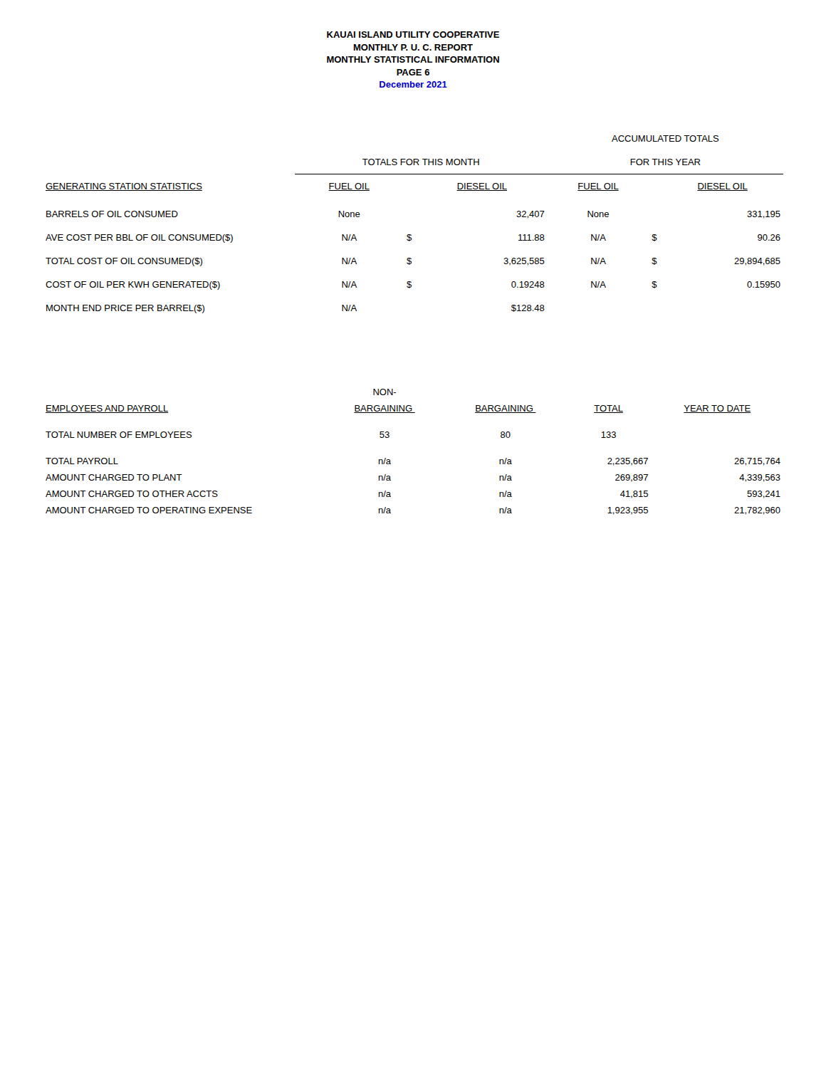KAUAI ISLAND UTILITY COOPERATIVE
MONTHLY P. U. C. REPORT
MONTHLY STATISTICAL INFORMATION
PAGE 6
December 2021
| | | ACCUMULATED TOTALS |
| | TOTALS FOR THIS MONTH | FOR THIS YEAR |
| GENERATING STATION STATISTICS | FUEL OIL | | DIESEL OIL | FUEL OIL | | DIESEL OIL |
| BARRELS OF OIL CONSUMED | None | | 32,407 | None | | 331,195 |
| AVE COST PER BBL OF OIL CONSUMED($) | N/A | $ | 111.88 | N/A | $ | 90.26 |
| TOTAL COST OF OIL CONSUMED($) | N/A | $ | 3,625,585 | N/A | $ | 29,894,685 |
| COST OF OIL PER KWH GENERATED($) | N/A | $ | 0.19248 | N/A | $ | 0.15950 |
| MONTH END PRICE PER BARREL($) | N/A | | $128.48 | | | |
| | NON- | | | |
| EMPLOYEES AND PAYROLL | BARGAINING | BARGAINING | TOTAL | YEAR TO DATE |
| TOTAL NUMBER OF EMPLOYEES | 53 | 80 | 133 | |
| TOTAL PAYROLL | n/a | n/a | 2,235,667 | 26,715,764 |
| AMOUNT CHARGED TO PLANT | n/a | n/a | 269,897 | 4,339,563 |
| AMOUNT CHARGED TO OTHER ACCTS | n/a | n/a | 41,815 | 593,241 |
| AMOUNT CHARGED TO OPERATING EXPENSE | n/a | n/a | 1,923,955 | 21,782,960 |